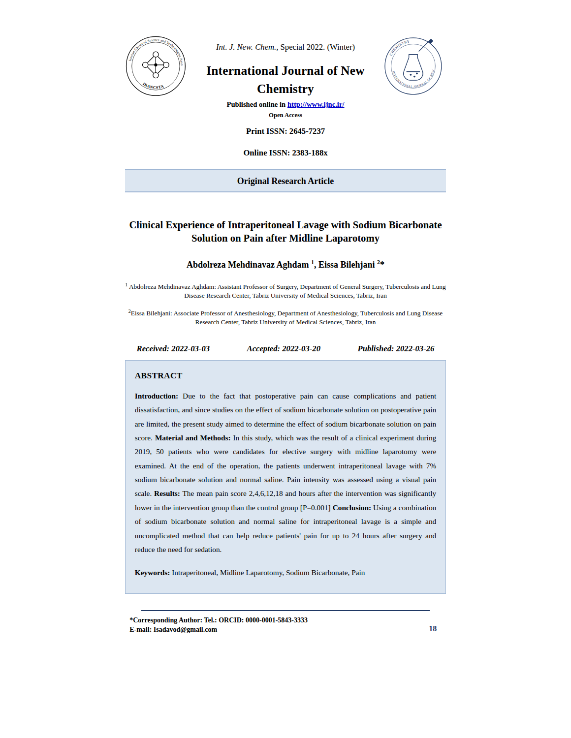Iranian Chemical Science and Technologies Association IRANCSTA
Int. J. New. Chem., Special 2022. (Winter)
International Journal of New Chemistry
Published online in http://www.ijnc.ir/
Open Access
Print ISSN: 2645-7237
Online ISSN: 2383-188x
CHEMISTRY INTERNATIONAL JOURNAL OF NEW
Original Research Article
Clinical Experience of Intraperitoneal Lavage with Sodium Bicarbonate Solution on Pain after Midline Laparotomy
Abdolreza Mehdinavaz Aghdam 1, Eissa Bilehjani 2*
1 Abdolreza Mehdinavaz Aghdam: Assistant Professor of Surgery, Department of General Surgery, Tuberculosis and Lung Disease Research Center, Tabriz University of Medical Sciences, Tabriz, Iran
2Eissa Bilehjani: Associate Professor of Anesthesiology, Department of Anesthesiology, Tuberculosis and Lung Disease Research Center, Tabriz University of Medical Sciences, Tabriz, Iran
Received: 2022-03-03 Accepted: 2022-03-20 Published: 2022-03-26
ABSTRACT
Introduction: Due to the fact that postoperative pain can cause complications and patient dissatisfaction, and since studies on the effect of sodium bicarbonate solution on postoperative pain are limited, the present study aimed to determine the effect of sodium bicarbonate solution on pain score. Material and Methods: In this study, which was the result of a clinical experiment during 2019, 50 patients who were candidates for elective surgery with midline laparotomy were examined. At the end of the operation, the patients underwent intraperitoneal lavage with 7% sodium bicarbonate solution and normal saline. Pain intensity was assessed using a visual pain scale. Results: The mean pain score 2,4,6,12,18 and hours after the intervention was significantly lower in the intervention group than the control group [P=0.001] Conclusion: Using a combination of sodium bicarbonate solution and normal saline for intraperitoneal lavage is a simple and uncomplicated method that can help reduce patients' pain for up to 24 hours after surgery and reduce the need for sedation.
Keywords: Intraperitoneal, Midline Laparotomy, Sodium Bicarbonate, Pain
*Corresponding Author: Tel.: ORCID: 0000-0001-5843-3333
E-mail: Isadavod@gmail.com
18